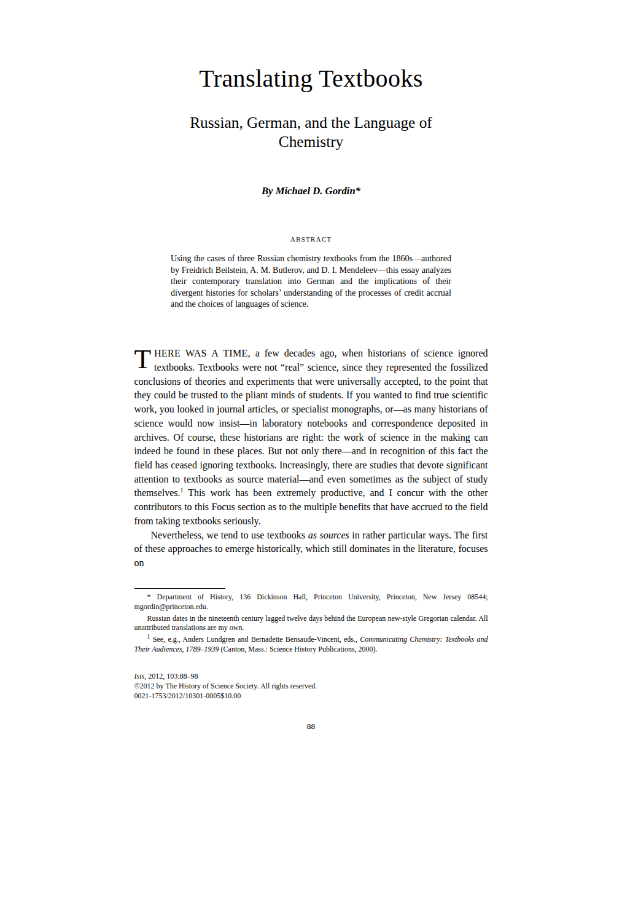Translating Textbooks
Russian, German, and the Language of
Chemistry
By Michael D. Gordin*
ABSTRACT
Using the cases of three Russian chemistry textbooks from the 1860s—authored by Freidrich Beilstein, A. M. Butlerov, and D. I. Mendeleev—this essay analyzes their contemporary translation into German and the implications of their divergent histories for scholars’ understanding of the processes of credit accrual and the choices of languages of science.
THERE WAS A TIME, a few decades ago, when historians of science ignored textbooks. Textbooks were not “real” science, since they represented the fossilized conclusions of theories and experiments that were universally accepted, to the point that they could be trusted to the pliant minds of students. If you wanted to find true scientific work, you looked in journal articles, or specialist monographs, or—as many historians of science would now insist—in laboratory notebooks and correspondence deposited in archives. Of course, these historians are right: the work of science in the making can indeed be found in these places. But not only there—and in recognition of this fact the field has ceased ignoring textbooks. Increasingly, there are studies that devote significant attention to textbooks as source material—and even sometimes as the subject of study themselves.1 This work has been extremely productive, and I concur with the other contributors to this Focus section as to the multiple benefits that have accrued to the field from taking textbooks seriously.
Nevertheless, we tend to use textbooks as sources in rather particular ways. The first of these approaches to emerge historically, which still dominates in the literature, focuses on
* Department of History, 136 Dickinson Hall, Princeton University, Princeton, New Jersey 08544; mgordin@princeton.edu.
Russian dates in the nineteenth century lagged twelve days behind the European new-style Gregorian calendar. All unattributed translations are my own.
1 See, e.g., Anders Lundgren and Bernadette Bensaude-Vincent, eds., Communicating Chemistry: Textbooks and Their Audiences, 1789–1939 (Canton, Mass.: Science History Publications, 2000).
Isis, 2012, 103:88–98
©2012 by The History of Science Society. All rights reserved.
0021-1753/2012/10301-0005$10.00
88